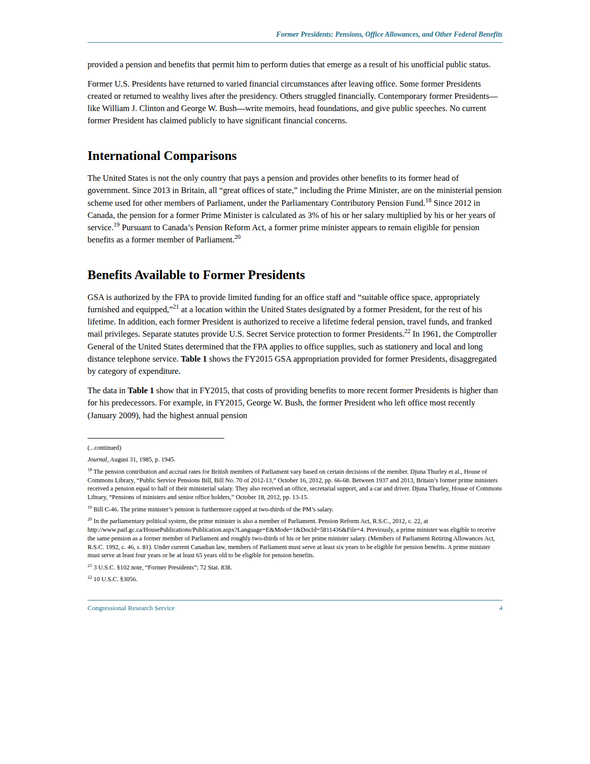Former Presidents: Pensions, Office Allowances, and Other Federal Benefits
provided a pension and benefits that permit him to perform duties that emerge as a result of his unofficial public status.
Former U.S. Presidents have returned to varied financial circumstances after leaving office. Some former Presidents created or returned to wealthy lives after the presidency. Others struggled financially. Contemporary former Presidents—like William J. Clinton and George W. Bush—write memoirs, head foundations, and give public speeches. No current former President has claimed publicly to have significant financial concerns.
International Comparisons
The United States is not the only country that pays a pension and provides other benefits to its former head of government. Since 2013 in Britain, all “great offices of state,” including the Prime Minister, are on the ministerial pension scheme used for other members of Parliament, under the Parliamentary Contributory Pension Fund.18 Since 2012 in Canada, the pension for a former Prime Minister is calculated as 3% of his or her salary multiplied by his or her years of service.19 Pursuant to Canada’s Pension Reform Act, a former prime minister appears to remain eligible for pension benefits as a former member of Parliament.20
Benefits Available to Former Presidents
GSA is authorized by the FPA to provide limited funding for an office staff and “suitable office space, appropriately furnished and equipped,”21 at a location within the United States designated by a former President, for the rest of his lifetime. In addition, each former President is authorized to receive a lifetime federal pension, travel funds, and franked mail privileges. Separate statutes provide U.S. Secret Service protection to former Presidents.22 In 1961, the Comptroller General of the United States determined that the FPA applies to office supplies, such as stationery and local and long distance telephone service. Table 1 shows the FY2015 GSA appropriation provided for former Presidents, disaggregated by category of expenditure.
The data in Table 1 show that in FY2015, that costs of providing benefits to more recent former Presidents is higher than for his predecessors. For example, in FY2015, George W. Bush, the former President who left office most recently (January 2009), had the highest annual pension
(...continued)
Journal, August 31, 1985, p. 1945.
18 The pension contribution and accrual rates for British members of Parliament vary based on certain decisions of the member. Djuna Thurley et al., House of Commons Library, “Public Service Pensions Bill, Bill No. 70 of 2012-13,” October 16, 2012, pp. 66-68. Between 1937 and 2013, Britain’s former prime ministers received a pension equal to half of their ministerial salary. They also received an office, secretarial support, and a car and driver. Djuna Thurley, House of Commons Library, “Pensions of ministers and senior office holders,” October 18, 2012, pp. 13-15.
19 Bill C-46. The prime minister’s pension is furthermore capped at two-thirds of the PM’s salary.
20 In the parliamentary political system, the prime minister is also a member of Parliament. Pension Reform Act, R.S.C., 2012, c. 22, at http://www.parl.gc.ca/HousePublications/Publication.aspx?Language=E&Mode=1&DocId=5811436&File=4. Previously, a prime minister was eligible to receive the same pension as a former member of Parliament and roughly two-thirds of his or her prime minister salary. (Members of Parliament Retiring Allowances Act, R.S.C. 1992, c. 46, s. 81). Under current Canadian law, members of Parliament must serve at least six years to be eligible for pension benefits. A prime minister must serve at least four years or be at least 65 years old to be eligible for pension benefits.
21 3 U.S.C. §102 note, “Former Presidents”; 72 Stat. 838.
22 10 U.S.C. §3056.
Congressional Research Service 4